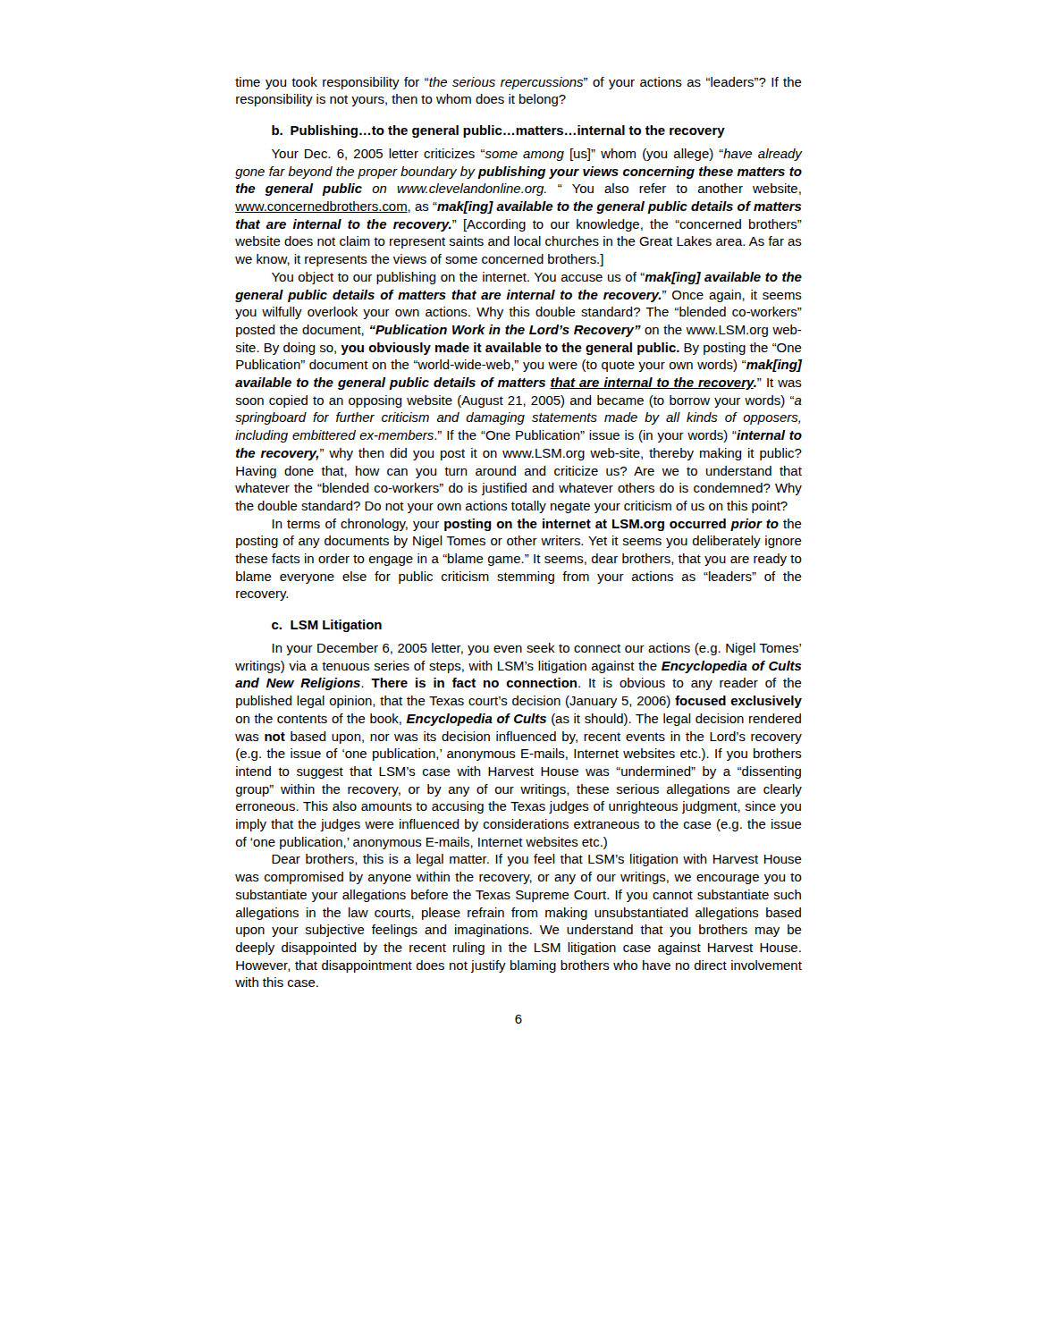time you took responsibility for “the serious repercussions” of your actions as “leaders”? If the responsibility is not yours, then to whom does it belong?
b. Publishing…to the general public…matters…internal to the recovery
Your Dec. 6, 2005 letter criticizes “some among [us]” whom (you allege) “have already gone far beyond the proper boundary by publishing your views concerning these matters to the general public on www.clevelandonline.org. “ You also refer to another website, www.concernedbrothers.com, as “mak[ing] available to the general public details of matters that are internal to the recovery.” [According to our knowledge, the “concerned brothers” website does not claim to represent saints and local churches in the Great Lakes area. As far as we know, it represents the views of some concerned brothers.]
You object to our publishing on the internet. You accuse us of “mak[ing] available to the general public details of matters that are internal to the recovery.” Once again, it seems you wilfully overlook your own actions. Why this double standard? The “blended co-workers” posted the document, “Publication Work in the Lord’s Recovery” on the www.LSM.org web-site. By doing so, you obviously made it available to the general public. By posting the “One Publication” document on the “world-wide-web,” you were (to quote your own words) “mak[ing] available to the general public details of matters that are internal to the recovery.” It was soon copied to an opposing website (August 21, 2005) and became (to borrow your words) “a springboard for further criticism and damaging statements made by all kinds of opposers, including embittered ex-members.” If the “One Publication” issue is (in your words) “internal to the recovery,” why then did you post it on www.LSM.org web-site, thereby making it public? Having done that, how can you turn around and criticize us? Are we to understand that whatever the “blended co-workers” do is justified and whatever others do is condemned? Why the double standard? Do not your own actions totally negate your criticism of us on this point?
In terms of chronology, your posting on the internet at LSM.org occurred prior to the posting of any documents by Nigel Tomes or other writers. Yet it seems you deliberately ignore these facts in order to engage in a “blame game.” It seems, dear brothers, that you are ready to blame everyone else for public criticism stemming from your actions as “leaders” of the recovery.
c. LSM Litigation
In your December 6, 2005 letter, you even seek to connect our actions (e.g. Nigel Tomes’ writings) via a tenuous series of steps, with LSM’s litigation against the Encyclopedia of Cults and New Religions. There is in fact no connection. It is obvious to any reader of the published legal opinion, that the Texas court’s decision (January 5, 2006) focused exclusively on the contents of the book, Encyclopedia of Cults (as it should). The legal decision rendered was not based upon, nor was its decision influenced by, recent events in the Lord’s recovery (e.g. the issue of ‘one publication,’ anonymous E-mails, Internet websites etc.). If you brothers intend to suggest that LSM’s case with Harvest House was “undermined” by a “dissenting group” within the recovery, or by any of our writings, these serious allegations are clearly erroneous. This also amounts to accusing the Texas judges of unrighteous judgment, since you imply that the judges were influenced by considerations extraneous to the case (e.g. the issue of ‘one publication,’ anonymous E-mails, Internet websites etc.)
Dear brothers, this is a legal matter. If you feel that LSM’s litigation with Harvest House was compromised by anyone within the recovery, or any of our writings, we encourage you to substantiate your allegations before the Texas Supreme Court. If you cannot substantiate such allegations in the law courts, please refrain from making unsubstantiated allegations based upon your subjective feelings and imaginations. We understand that you brothers may be deeply disappointed by the recent ruling in the LSM litigation case against Harvest House. However, that disappointment does not justify blaming brothers who have no direct involvement with this case.
6